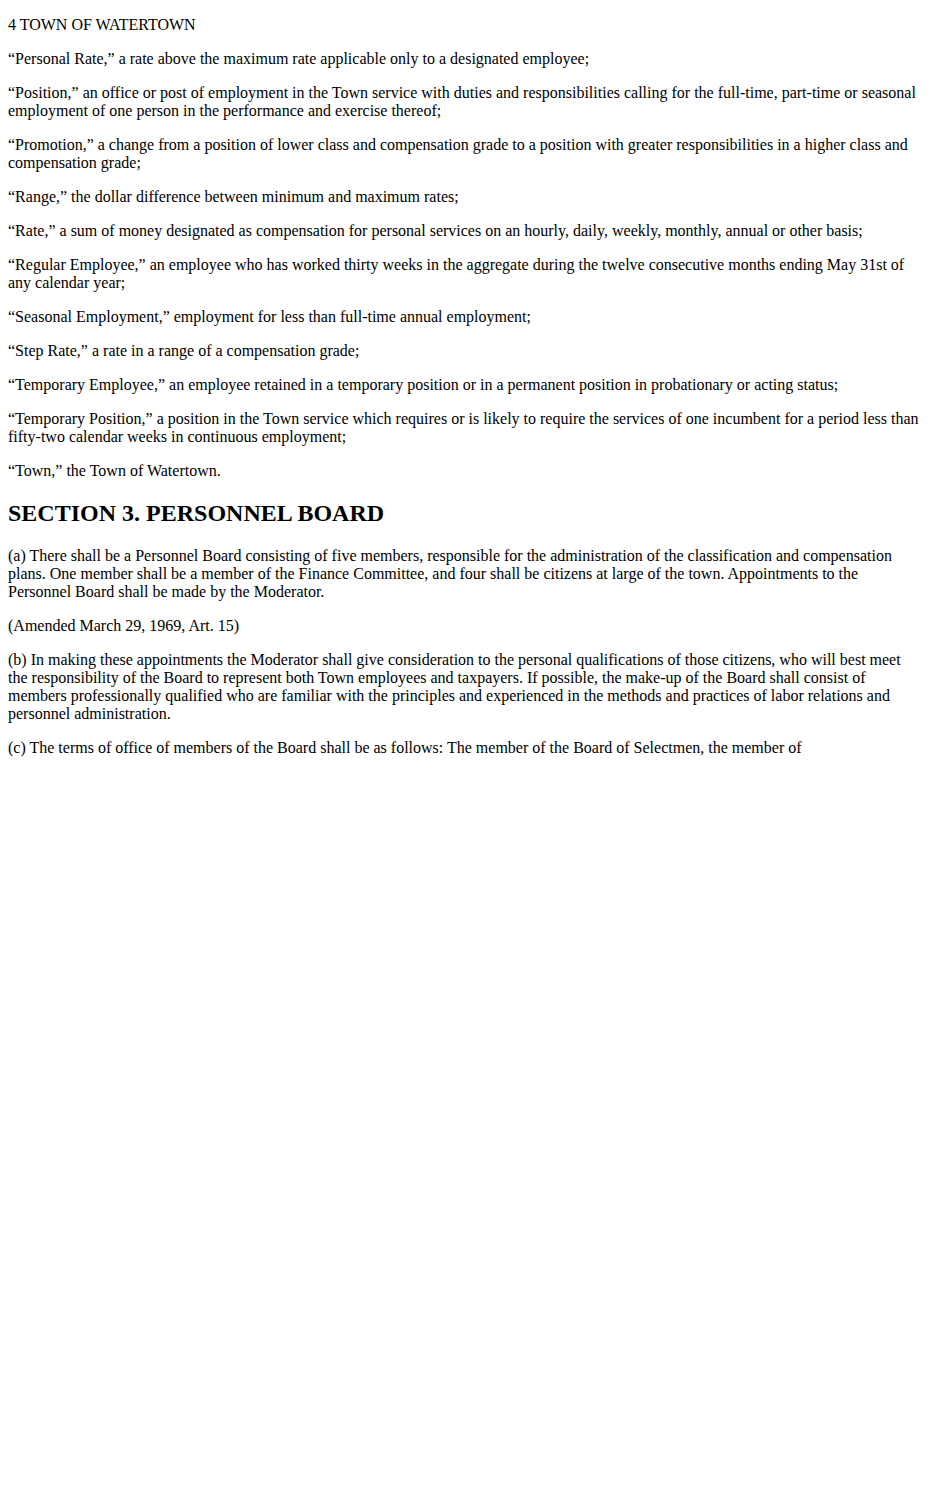4 TOWN OF WATERTOWN
“Personal Rate,” a rate above the maximum rate applicable only to a designated employee;
“Position,” an office or post of employment in the Town service with duties and responsibilities calling for the full-time, part-time or seasonal employment of one person in the performance and exercise thereof;
“Promotion,” a change from a position of lower class and compensation grade to a position with greater responsibilities in a higher class and compensation grade;
“Range,” the dollar difference between minimum and maximum rates;
“Rate,” a sum of money designated as compensation for personal services on an hourly, daily, weekly, monthly, annual or other basis;
“Regular Employee,” an employee who has worked thirty weeks in the aggregate during the twelve consecutive months ending May 31st of any calendar year;
“Seasonal Employment,” employment for less than full-time annual employment;
“Step Rate,” a rate in a range of a compensation grade;
“Temporary Employee,” an employee retained in a temporary position or in a permanent position in probationary or acting status;
“Temporary Position,” a position in the Town service which requires or is likely to require the services of one incumbent for a period less than fifty-two calendar weeks in continuous employment;
“Town,” the Town of Watertown.
SECTION 3. PERSONNEL BOARD
(a) There shall be a Personnel Board consisting of five members, responsible for the administration of the classification and compensation plans. One member shall be a member of the Finance Committee, and four shall be citizens at large of the town. Appointments to the Personnel Board shall be made by the Moderator.
(Amended March 29, 1969, Art. 15)
(b) In making these appointments the Moderator shall give consideration to the personal qualifications of those citizens, who will best meet the responsibility of the Board to represent both Town employees and taxpayers. If possible, the make-up of the Board shall consist of members professionally qualified who are familiar with the principles and experienced in the methods and practices of labor relations and personnel administration.
(c) The terms of office of members of the Board shall be as follows: The member of the Board of Selectmen, the member of